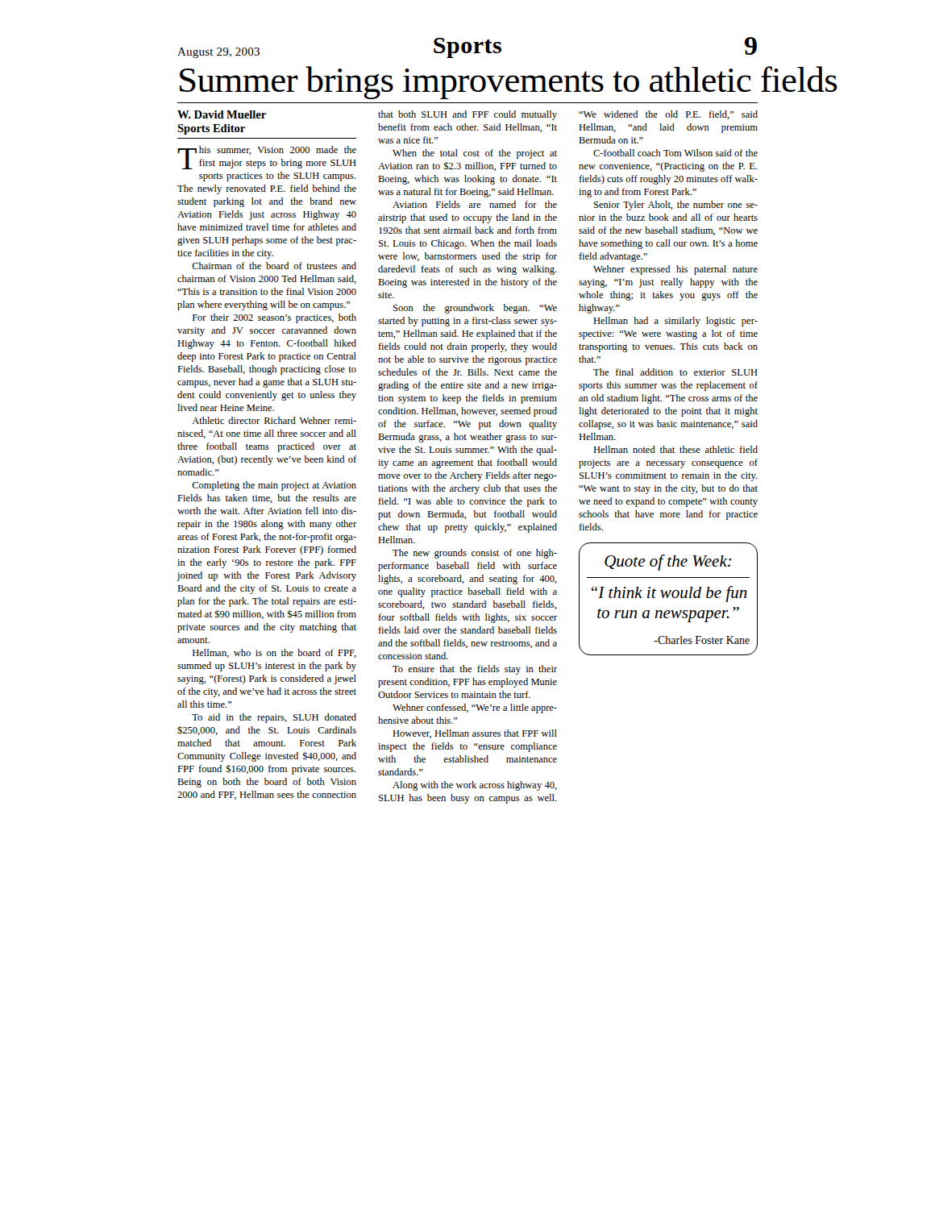August 29, 2003
Sports
9
Summer brings improvements to athletic fields
W. David Mueller Sports Editor
This summer, Vision 2000 made the first major steps to bring more SLUH sports practices to the SLUH campus. The newly renovated P.E. field behind the student parking lot and the brand new Aviation Fields just across Highway 40 have minimized travel time for athletes and given SLUH perhaps some of the best practice facilities in the city.
Chairman of the board of trustees and chairman of Vision 2000 Ted Hellman said, “This is a transition to the final Vision 2000 plan where everything will be on campus.”
For their 2002 season’s practices, both varsity and JV soccer caravanned down Highway 44 to Fenton. C-football hiked deep into Forest Park to practice on Central Fields. Baseball, though practicing close to campus, never had a game that a SLUH student could conveniently get to unless they lived near Heine Meine.
Athletic director Richard Wehner reminisced, “At one time all three soccer and all three football teams practiced over at Aviation, (but) recently we’ve been kind of nomadic.”
Completing the main project at Aviation Fields has taken time, but the results are worth the wait. After Aviation fell into disrepair in the 1980s along with many other areas of Forest Park, the not-for-profit organization Forest Park Forever (FPF) formed in the early ‘90s to restore the park. FPF joined up with the Forest Park Advisory Board and the city of St. Louis to create a plan for the park. The total repairs are estimated at $90 million, with $45 million from private sources and the city matching that amount.
Hellman, who is on the board of FPF, summed up SLUH’s interest in the park by saying, “(Forest) Park is considered a jewel of the city, and we’ve had it across the street all this time.”
To aid in the repairs, SLUH donated $250,000, and the St. Louis Cardinals matched that amount. Forest Park Community College invested $40,000, and FPF found $160,000 from private sources. Being on both the board of both Vision 2000 and FPF, Hellman sees the connection that both SLUH and FPF could mutually benefit from each other. Said Hellman, “It was a nice fit.”
When the total cost of the project at Aviation ran to $2.3 million, FPF turned to Boeing, which was looking to donate. “It was a natural fit for Boeing,” said Hellman.
Aviation Fields are named for the airstrip that used to occupy the land in the 1920s that sent airmail back and forth from St. Louis to Chicago. When the mail loads were low, barnstormers used the strip for daredevil feats of such as wing walking. Boeing was interested in the history of the site.
Soon the groundwork began. “We started by putting in a first-class sewer system,” Hellman said. He explained that if the fields could not drain properly, they would not be able to survive the rigorous practice schedules of the Jr. Bills. Next came the grading of the entire site and a new irrigation system to keep the fields in premium condition. Hellman, however, seemed proud of the surface. “We put down quality Bermuda grass, a hot weather grass to survive the St. Louis summer.” With the quality came an agreement that football would move over to the Archery Fields after negotiations with the archery club that uses the field. “I was able to convince the park to put down Bermuda, but football would chew that up pretty quickly,” explained Hellman.
The new grounds consist of one high-performance baseball field with surface lights, a scoreboard, and seating for 400, one quality practice baseball field with a scoreboard, two standard baseball fields, four softball fields with lights, six soccer fields laid over the standard baseball fields and the softball fields, new restrooms, and a concession stand.
To ensure that the fields stay in their present condition, FPF has employed Munie Outdoor Services to maintain the turf.
Wehner confessed, “We’re a little apprehensive about this.”
However, Hellman assures that FPF will inspect the fields to “ensure compliance with the established maintenance standards.”
Along with the work across highway 40, SLUH has been busy on campus as well. “We widened the old P.E. field,” said Hellman, “and laid down premium Bermuda on it.”
C-football coach Tom Wilson said of the new convenience, “(Practicing on the P. E. fields) cuts off roughly 20 minutes off walking to and from Forest Park.”
Senior Tyler Aholt, the number one senior in the buzz book and all of our hearts said of the new baseball stadium, “Now we have something to call our own. It’s a home field advantage.”
Wehner expressed his paternal nature saying, “I’m just really happy with the whole thing; it takes you guys off the highway.”
Hellman had a similarly logistic perspective: “We were wasting a lot of time transporting to venues. This cuts back on that.”
The final addition to exterior SLUH sports this summer was the replacement of an old stadium light. “The cross arms of the light deteriorated to the point that it might collapse, so it was basic maintenance,” said Hellman.
Hellman noted that these athletic field projects are a necessary consequence of SLUH’s commitment to remain in the city. “We want to stay in the city, but to do that we need to expand to compete” with county schools that have more land for practice fields.
Quote of the Week:
“I think it would be fun to run a newspaper.”
-Charles Foster Kane